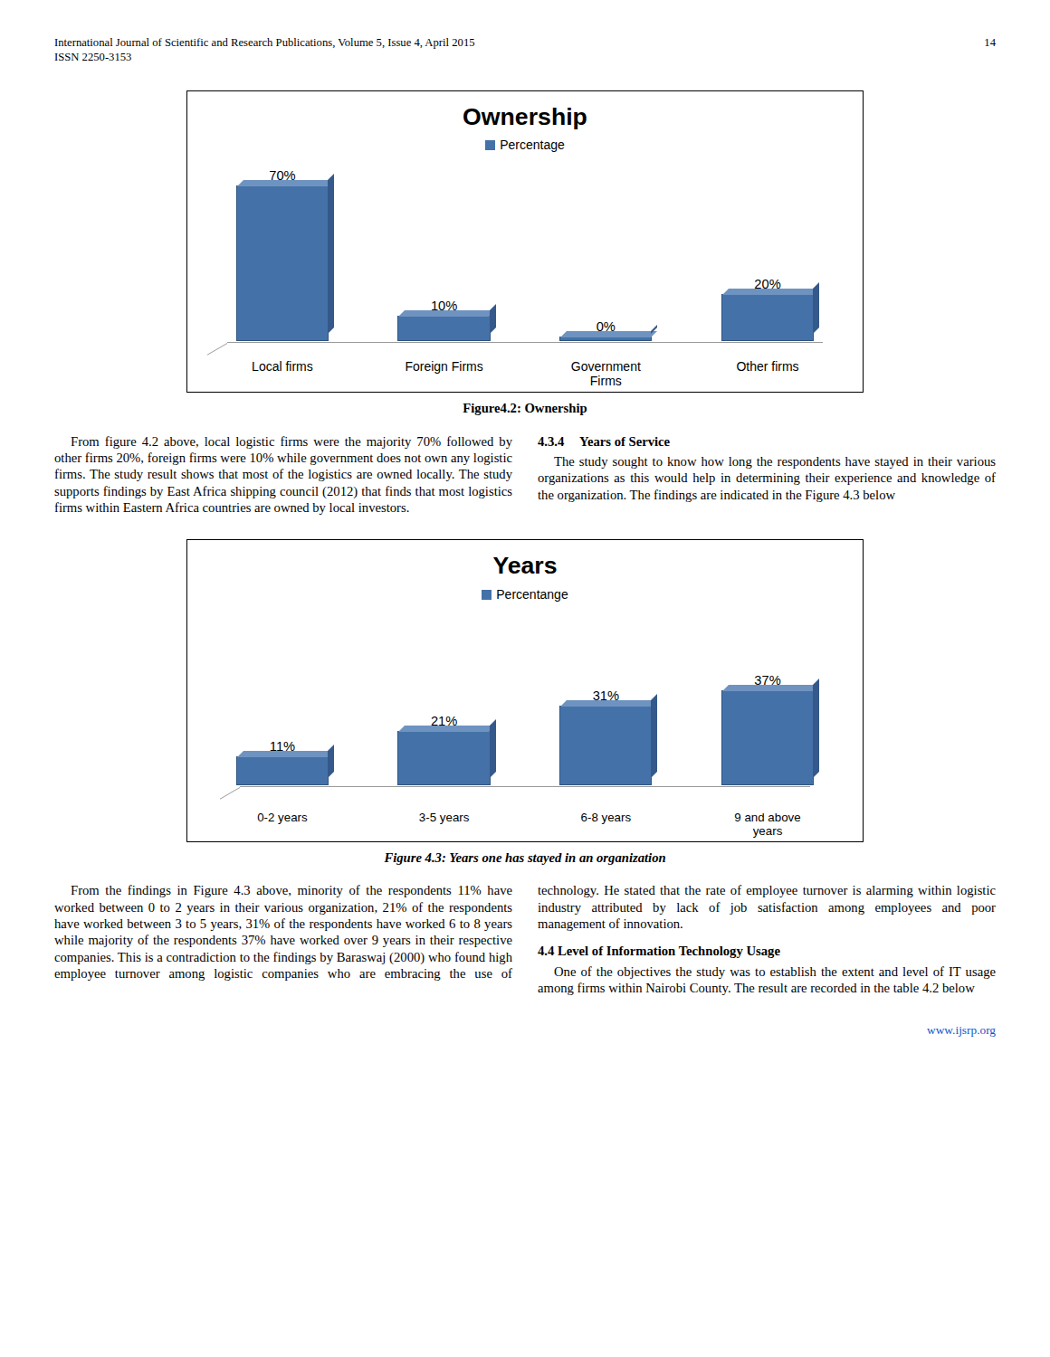International Journal of Scientific and Research Publications, Volume 5, Issue 4, April 2015
ISSN 2250-3153
14
Ownership
Percentage
70%
10%
0%
20%
Local firms
Foreign Firms
Government
Firms
Other firms
Figure4.2: Ownership
From figure 4.2 above, local logistic firms were the majority 70% followed by other firms 20%, foreign firms were 10% while government does not own any logistic firms. The study result shows that most of the logistics are owned locally. The study supports findings by East Africa shipping council (2012) that finds that most logistics firms within Eastern Africa countries are owned by local investors.
4.3.4 Years of Service
The study sought to know how long the respondents have stayed in their various organizations as this would help in determining their experience and knowledge of the organization. The findings are indicated in the Figure 4.3 below
Years
Percentange
11%
21%
31%
37%
0-2 years
3-5 years
6-8 years
9 and above
years
Figure 4.3: Years one has stayed in an organization
From the findings in Figure 4.3 above, minority of the respondents 11% have worked between 0 to 2 years in their various organization, 21% of the respondents have worked between 3 to 5 years, 31% of the respondents have worked 6 to 8 years while majority of the respondents 37% have worked over 9 years in their respective companies. This is a contradiction to the findings by Baraswaj (2000) who found high employee turnover among logistic companies who are embracing the use of technology. He stated that the rate of employee turnover is alarming within logistic industry attributed by lack of job satisfaction among employees and poor management of innovation.
4.4 Level of Information Technology Usage
One of the objectives the study was to establish the extent and level of IT usage among firms within Nairobi County. The result are recorded in the table 4.2 below
www.ijsrp.org